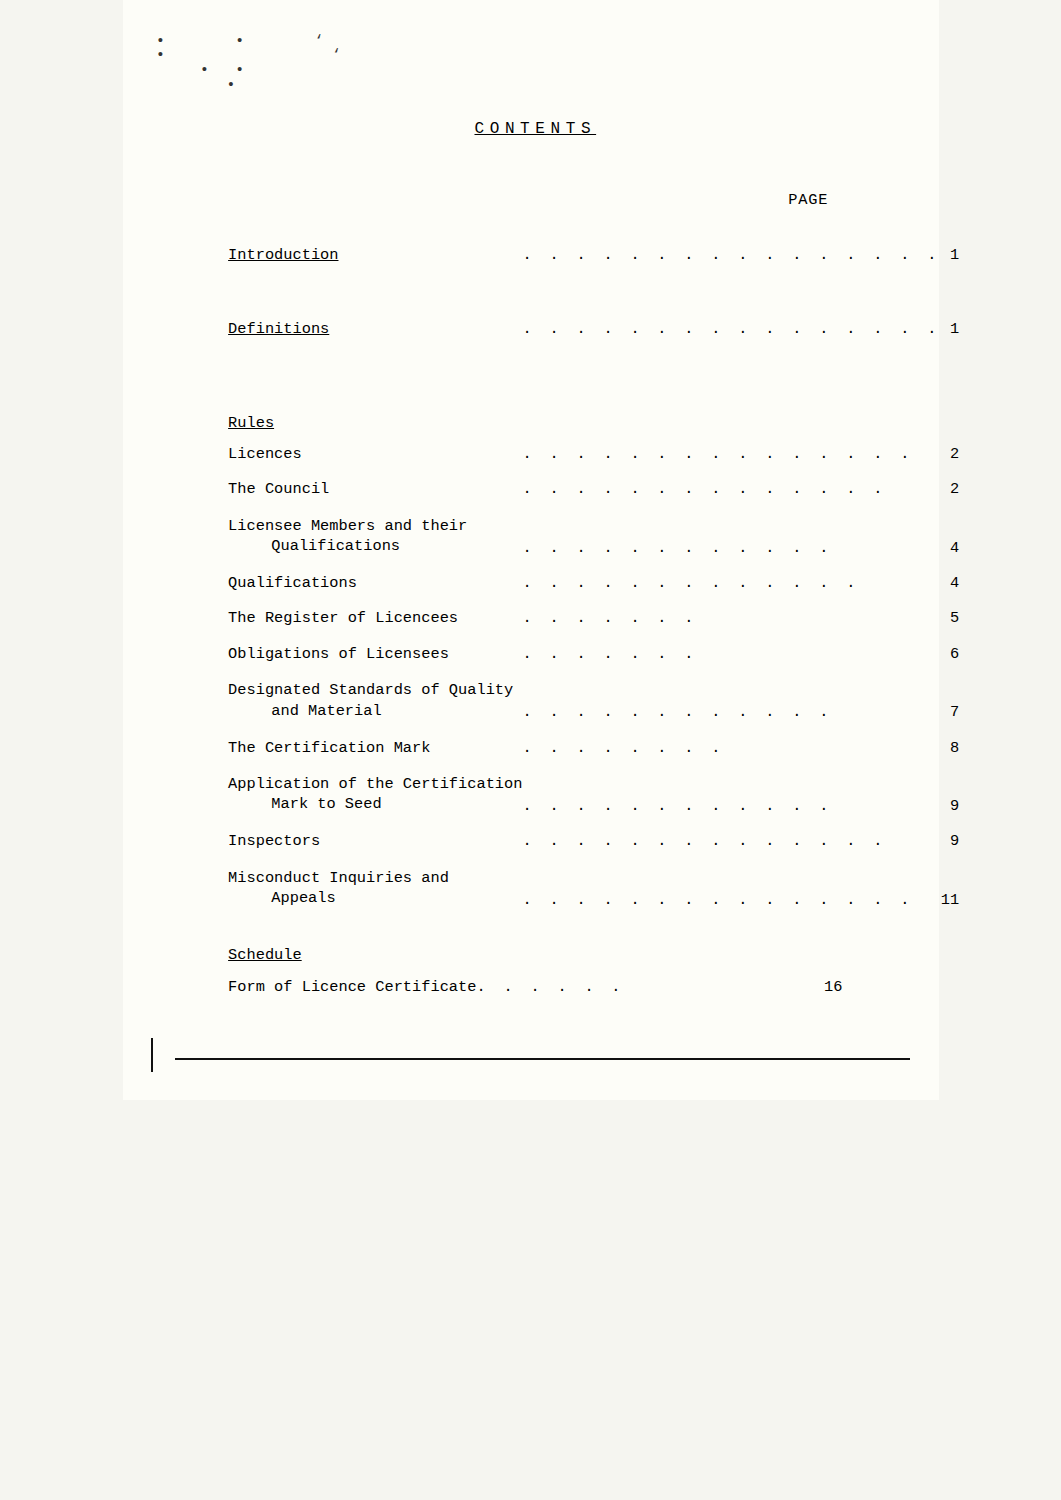• • ‘ • ‘ • • •
CONTENTS
PAGE
| Introduction | . . . . . . . . . . . . . . . . | 1 |
| Definitions | . . . . . . . . . . . . . . . . | 1 |
| Rules |
| Licences | . . . . . . . . . . . . . . . | 2 |
| The Council | . . . . . . . . . . . . . . | 2 |
| Licensee Members and their Qualifications | . . . . . . . . . . . . | 4 |
| Qualifications | . . . . . . . . . . . . . | 4 |
| The Register of Licencees | . . . . . . . | 5 |
| Obligations of Licensees | . . . . . . . | 6 |
| Designated Standards of Quality and Material | . . . . . . . . . . . . | 7 |
| The Certification Mark | . . . . . . . . | 8 |
| Application of the Certification Mark to Seed | . . . . . . . . . . . . | 9 |
| Inspectors | . . . . . . . . . . . . . . | 9 |
| Misconduct Inquiries and Appeals | . . . . . . . . . . . . . . . | 11 |
| Schedule |
| Form of Licence Certificate | . . . . . . | 16 |